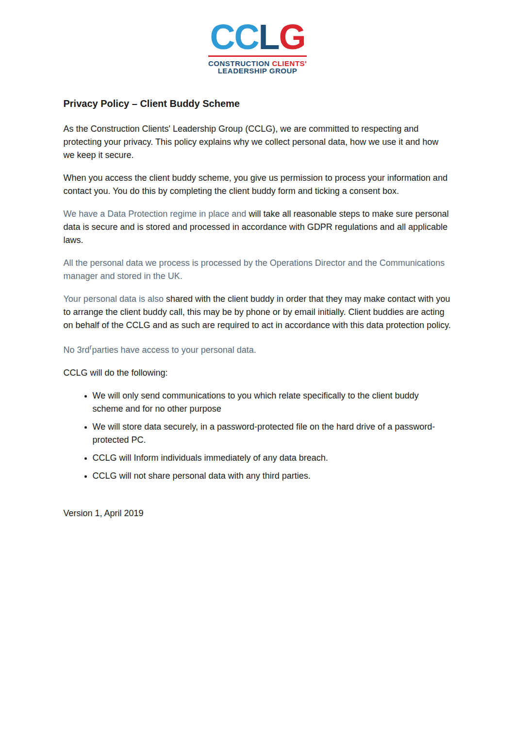CCLG
CONSTRUCTION CLIENTS'
LEADERSHIP GROUP
Privacy Policy – Client Buddy Scheme
As the Construction Clients' Leadership Group (CCLG), we are committed to respecting and protecting your privacy. This policy explains why we collect personal data, how we use it and how we keep it secure.
When you access the client buddy scheme, you give us permission to process your information and contact you. You do this by completing the client buddy form and ticking a consent box.
We have a Data Protection regime in place and will take all reasonable steps to make sure personal data is secure and is stored and processed in accordance with GDPR regulations and all applicable laws.
All the personal data we process is processed by the Operations Director and the Communications manager and stored in the UK.
Your personal data is also shared with the client buddy in order that they may make contact with you to arrange the client buddy call, this may be by phone or by email initially. Client buddies are acting on behalf of the CCLG and as such are required to act in accordance with this data protection policy.
No 3rdrparties have access to your personal data.
CCLG will do the following:
We will only send communications to you which relate specifically to the client buddy scheme and for no other purpose
We will store data securely, in a password-protected file on the hard drive of a password-protected PC.
CCLG will Inform individuals immediately of any data breach.
CCLG will not share personal data with any third parties.
Version 1, April 2019